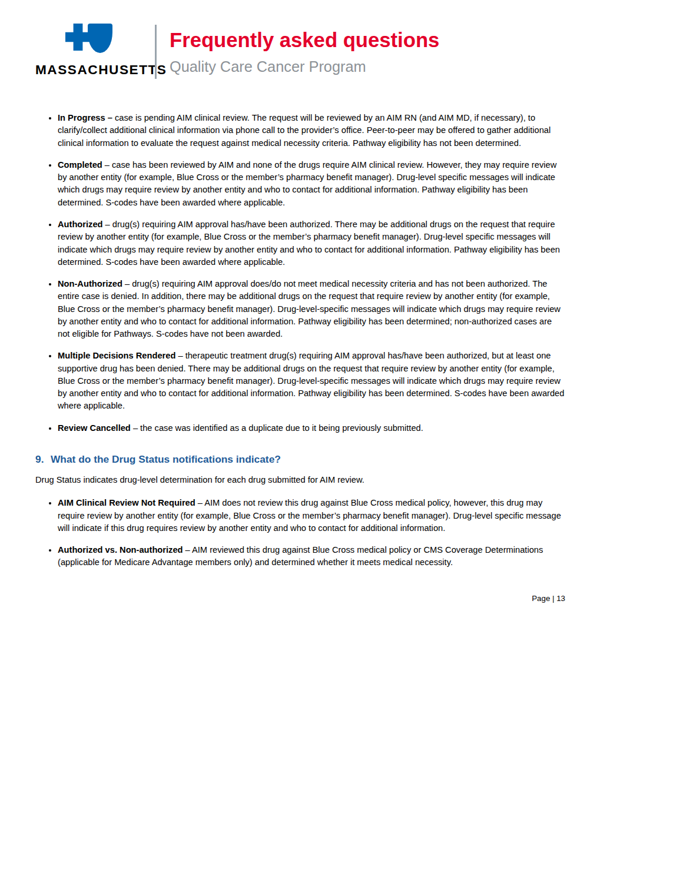MASSACHUSETTS
Frequently asked questions
Quality Care Cancer Program
In Progress – case is pending AIM clinical review. The request will be reviewed by an AIM RN (and AIM MD, if necessary), to clarify/collect additional clinical information via phone call to the provider’s office. Peer-to-peer may be offered to gather additional clinical information to evaluate the request against medical necessity criteria. Pathway eligibility has not been determined.
Completed – case has been reviewed by AIM and none of the drugs require AIM clinical review. However, they may require review by another entity (for example, Blue Cross or the member’s pharmacy benefit manager). Drug-level specific messages will indicate which drugs may require review by another entity and who to contact for additional information. Pathway eligibility has been determined. S-codes have been awarded where applicable.
Authorized – drug(s) requiring AIM approval has/have been authorized. There may be additional drugs on the request that require review by another entity (for example, Blue Cross or the member’s pharmacy benefit manager). Drug-level specific messages will indicate which drugs may require review by another entity and who to contact for additional information. Pathway eligibility has been determined. S-codes have been awarded where applicable.
Non-Authorized – drug(s) requiring AIM approval does/do not meet medical necessity criteria and has not been authorized. The entire case is denied. In addition, there may be additional drugs on the request that require review by another entity (for example, Blue Cross or the member’s pharmacy benefit manager). Drug-level-specific messages will indicate which drugs may require review by another entity and who to contact for additional information. Pathway eligibility has been determined; non-authorized cases are not eligible for Pathways. S-codes have not been awarded.
Multiple Decisions Rendered – therapeutic treatment drug(s) requiring AIM approval has/have been authorized, but at least one supportive drug has been denied. There may be additional drugs on the request that require review by another entity (for example, Blue Cross or the member’s pharmacy benefit manager). Drug-level-specific messages will indicate which drugs may require review by another entity and who to contact for additional information. Pathway eligibility has been determined. S-codes have been awarded where applicable.
Review Cancelled – the case was identified as a duplicate due to it being previously submitted.
9. What do the Drug Status notifications indicate?
Drug Status indicates drug-level determination for each drug submitted for AIM review.
AIM Clinical Review Not Required – AIM does not review this drug against Blue Cross medical policy, however, this drug may require review by another entity (for example, Blue Cross or the member’s pharmacy benefit manager). Drug-level specific message will indicate if this drug requires review by another entity and who to contact for additional information.
Authorized vs. Non-authorized – AIM reviewed this drug against Blue Cross medical policy or CMS Coverage Determinations (applicable for Medicare Advantage members only) and determined whether it meets medical necessity.
Page | 13